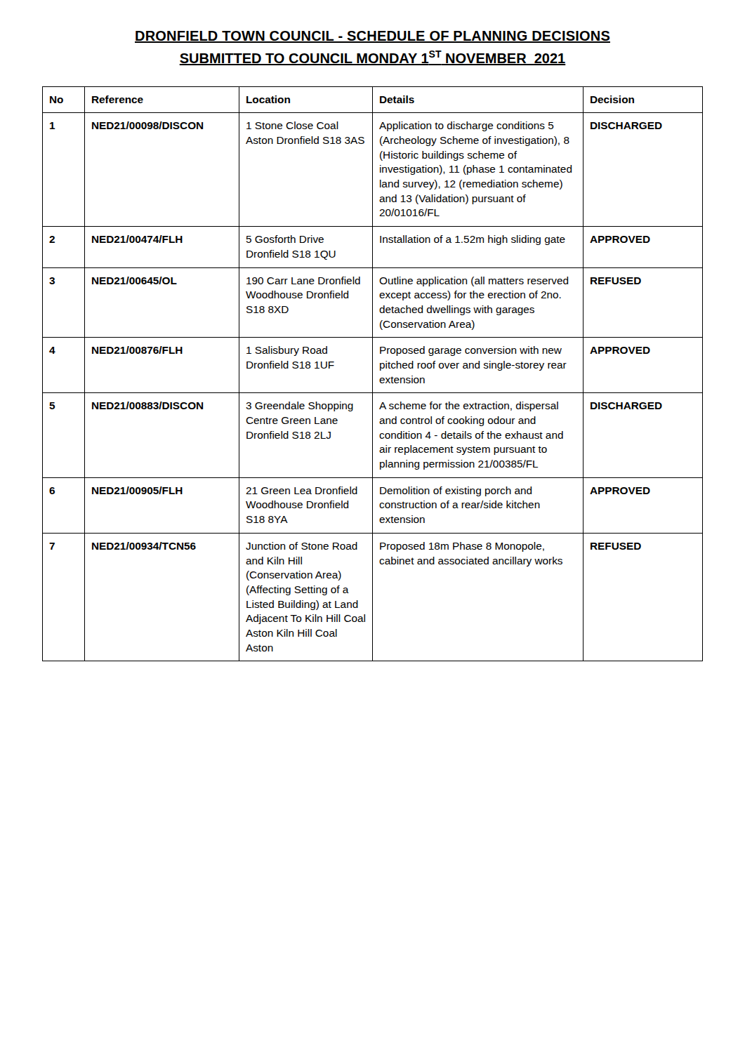DRONFIELD TOWN COUNCIL - SCHEDULE OF PLANNING DECISIONS
SUBMITTED TO COUNCIL MONDAY 1ST NOVEMBER 2021
| No | Reference | Location | Details | Decision |
| --- | --- | --- | --- | --- |
| 1 | NED21/00098/DISCON | 1 Stone Close Coal Aston Dronfield S18 3AS | Application to discharge conditions 5 (Archeology Scheme of investigation), 8 (Historic buildings scheme of investigation), 11 (phase 1 contaminated land survey), 12 (remediation scheme) and 13 (Validation) pursuant of 20/01016/FL | DISCHARGED |
| 2 | NED21/00474/FLH | 5 Gosforth Drive Dronfield S18 1QU | Installation of a 1.52m high sliding gate | APPROVED |
| 3 | NED21/00645/OL | 190 Carr Lane Dronfield Woodhouse Dronfield S18 8XD | Outline application (all matters reserved except access) for the erection of 2no. detached dwellings with garages (Conservation Area) | REFUSED |
| 4 | NED21/00876/FLH | 1 Salisbury Road Dronfield S18 1UF | Proposed garage conversion with new pitched roof over and single-storey rear extension | APPROVED |
| 5 | NED21/00883/DISCON | 3 Greendale Shopping Centre Green Lane Dronfield S18 2LJ | A scheme for the extraction, dispersal and control of cooking odour and condition 4 - details of the exhaust and air replacement system pursuant to planning permission 21/00385/FL | DISCHARGED |
| 6 | NED21/00905/FLH | 21 Green Lea Dronfield Woodhouse Dronfield S18 8YA | Demolition of existing porch and construction of a rear/side kitchen extension | APPROVED |
| 7 | NED21/00934/TCN56 | Junction of Stone Road and Kiln Hill (Conservation Area)(Affecting Setting of a Listed Building) at Land Adjacent To Kiln Hill Coal Aston Kiln Hill Coal Aston | Proposed 18m Phase 8 Monopole, cabinet and associated ancillary works | REFUSED |